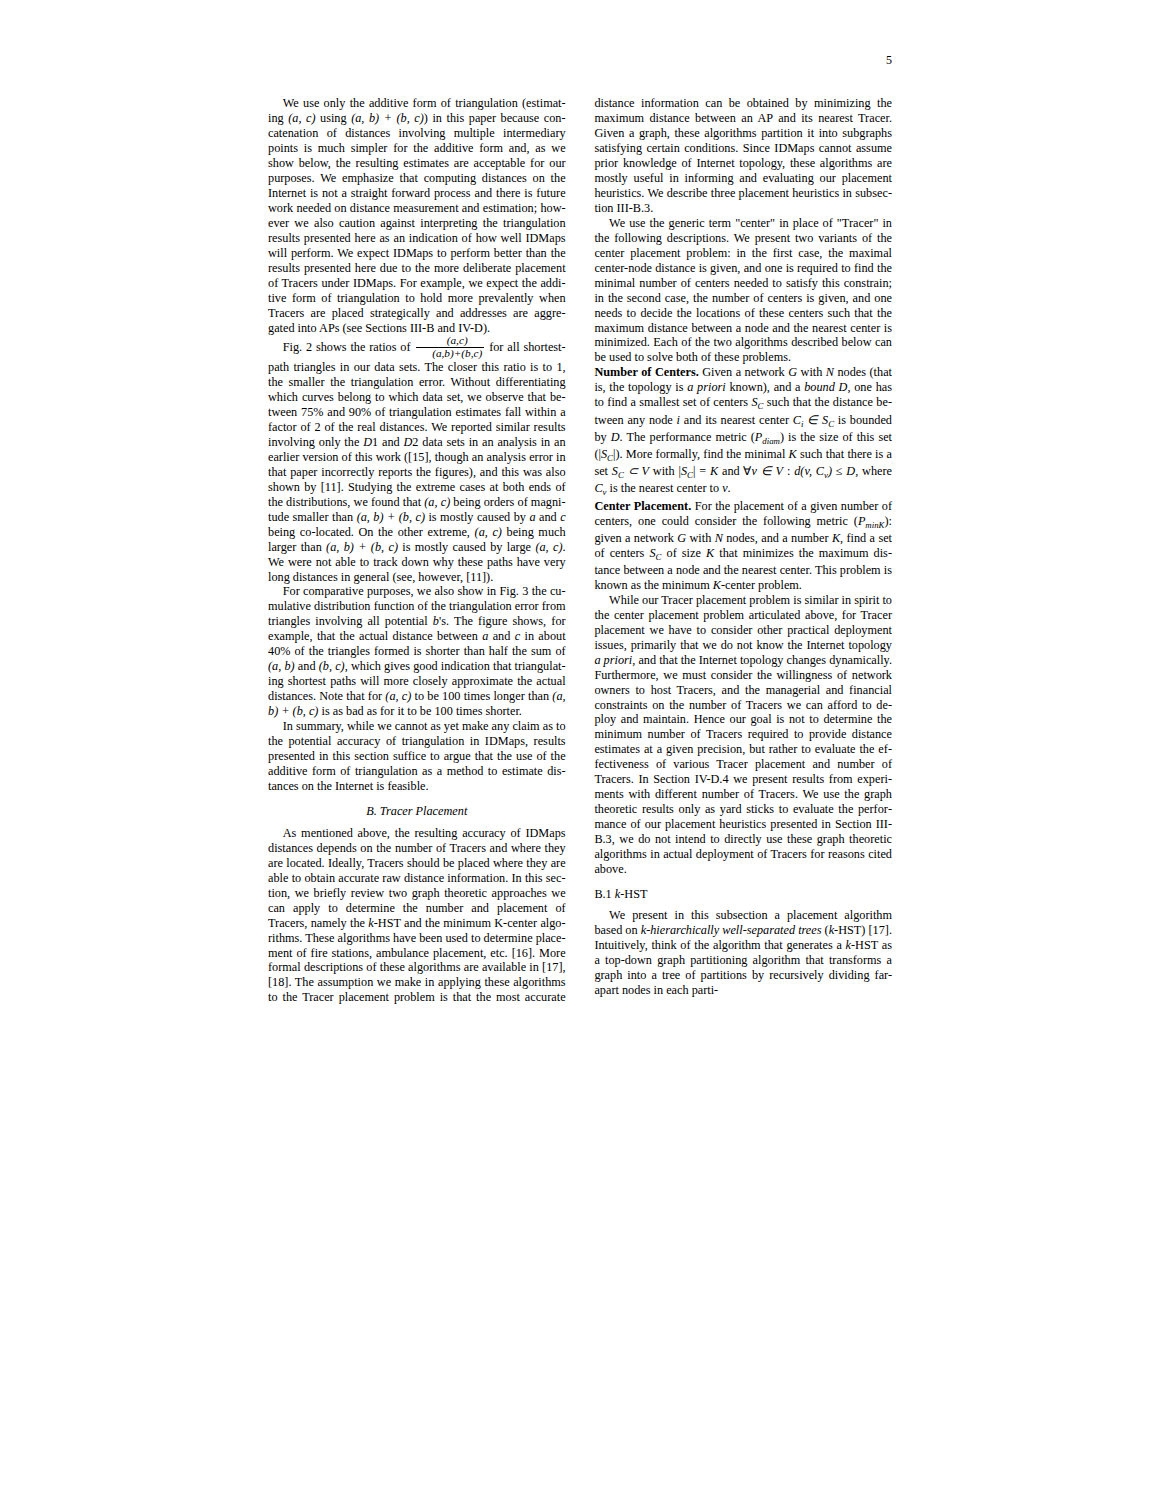5
We use only the additive form of triangulation (estimating (a, c) using (a, b) + (b, c)) in this paper because concatenation of distances involving multiple intermediary points is much simpler for the additive form and, as we show below, the resulting estimates are acceptable for our purposes. We emphasize that computing distances on the Internet is not a straight forward process and there is future work needed on distance measurement and estimation; however we also caution against interpreting the triangulation results presented here as an indication of how well IDMaps will perform. We expect IDMaps to perform better than the results presented here due to the more deliberate placement of Tracers under IDMaps. For example, we expect the additive form of triangulation to hold more prevalently when Tracers are placed strategically and addresses are aggregated into APs (see Sections III-B and IV-D).
Fig. 2 shows the ratios of (a,c)(a,b)+(b,c) for all shortest-path triangles in our data sets. The closer this ratio is to 1, the smaller the triangulation error. Without differentiating which curves belong to which data set, we observe that between 75% and 90% of triangulation estimates fall within a factor of 2 of the real distances. We reported similar results involving only the D1 and D2 data sets in an analysis in an earlier version of this work ([15], though an analysis error in that paper incorrectly reports the figures), and this was also shown by [11]. Studying the extreme cases at both ends of the distributions, we found that (a, c) being orders of magnitude smaller than (a, b) + (b, c) is mostly caused by a and c being co-located. On the other extreme, (a, c) being much larger than (a, b) + (b, c) is mostly caused by large (a, c). We were not able to track down why these paths have very long distances in general (see, however, [11]).
For comparative purposes, we also show in Fig. 3 the cumulative distribution function of the triangulation error from triangles involving all potential b's. The figure shows, for example, that the actual distance between a and c in about 40% of the triangles formed is shorter than half the sum of (a, b) and (b, c), which gives good indication that triangulating shortest paths will more closely approximate the actual distances. Note that for (a, c) to be 100 times longer than (a, b) + (b, c) is as bad as for it to be 100 times shorter.
In summary, while we cannot as yet make any claim as to the potential accuracy of triangulation in IDMaps, results presented in this section suffice to argue that the use of the additive form of triangulation as a method to estimate distances on the Internet is feasible.
B. Tracer Placement
As mentioned above, the resulting accuracy of IDMaps distances depends on the number of Tracers and where they are located. Ideally, Tracers should be placed where they are able to obtain accurate raw distance information. In this section, we briefly review two graph theoretic approaches we can apply to determine the number and placement of Tracers, namely the k-HST and the minimum K-center algorithms. These algorithms have been used to determine placement of fire stations, ambulance placement, etc. [16]. More formal descriptions of these algorithms are available in [17], [18]. The assumption we make in applying these algorithms to the Tracer placement problem is that the most accurate distance information can be obtained by minimizing the maximum distance between an AP and its nearest Tracer. Given a graph, these algorithms partition it into subgraphs satisfying certain conditions. Since IDMaps cannot assume prior knowledge of Internet topology, these algorithms are mostly useful in informing and evaluating our placement heuristics. We describe three placement heuristics in subsection III-B.3.
We use the generic term "center" in place of "Tracer" in the following descriptions. We present two variants of the center placement problem: in the first case, the maximal center-node distance is given, and one is required to find the minimal number of centers needed to satisfy this constrain; in the second case, the number of centers is given, and one needs to decide the locations of these centers such that the maximum distance between a node and the nearest center is minimized. Each of the two algorithms described below can be used to solve both of these problems.
Number of Centers. Given a network G with N nodes (that is, the topology is a priori known), and a bound D, one has to find a smallest set of centers SC such that the distance between any node i and its nearest center Ci ∈ SC is bounded by D. The performance metric (Pdiam) is the size of this set (|SC|). More formally, find the minimal K such that there is a set SC ⊂ V with |SC| = K and ∀v ∈ V : d(v, Cv) ≤ D, where Cv is the nearest center to v.
Center Placement. For the placement of a given number of centers, one could consider the following metric (PminK): given a network G with N nodes, and a number K, find a set of centers SC of size K that minimizes the maximum distance between a node and the nearest center. This problem is known as the minimum K-center problem.
While our Tracer placement problem is similar in spirit to the center placement problem articulated above, for Tracer placement we have to consider other practical deployment issues, primarily that we do not know the Internet topology a priori, and that the Internet topology changes dynamically. Furthermore, we must consider the willingness of network owners to host Tracers, and the managerial and financial constraints on the number of Tracers we can afford to deploy and maintain. Hence our goal is not to determine the minimum number of Tracers required to provide distance estimates at a given precision, but rather to evaluate the effectiveness of various Tracer placement and number of Tracers. In Section IV-D.4 we present results from experiments with different number of Tracers. We use the graph theoretic results only as yard sticks to evaluate the performance of our placement heuristics presented in Section III-B.3, we do not intend to directly use these graph theoretic algorithms in actual deployment of Tracers for reasons cited above.
B.1 k-HST
We present in this subsection a placement algorithm based on k-hierarchically well-separated trees (k-HST) [17]. Intuitively, think of the algorithm that generates a k-HST as a top-down graph partitioning algorithm that transforms a graph into a tree of partitions by recursively dividing far-apart nodes in each parti-